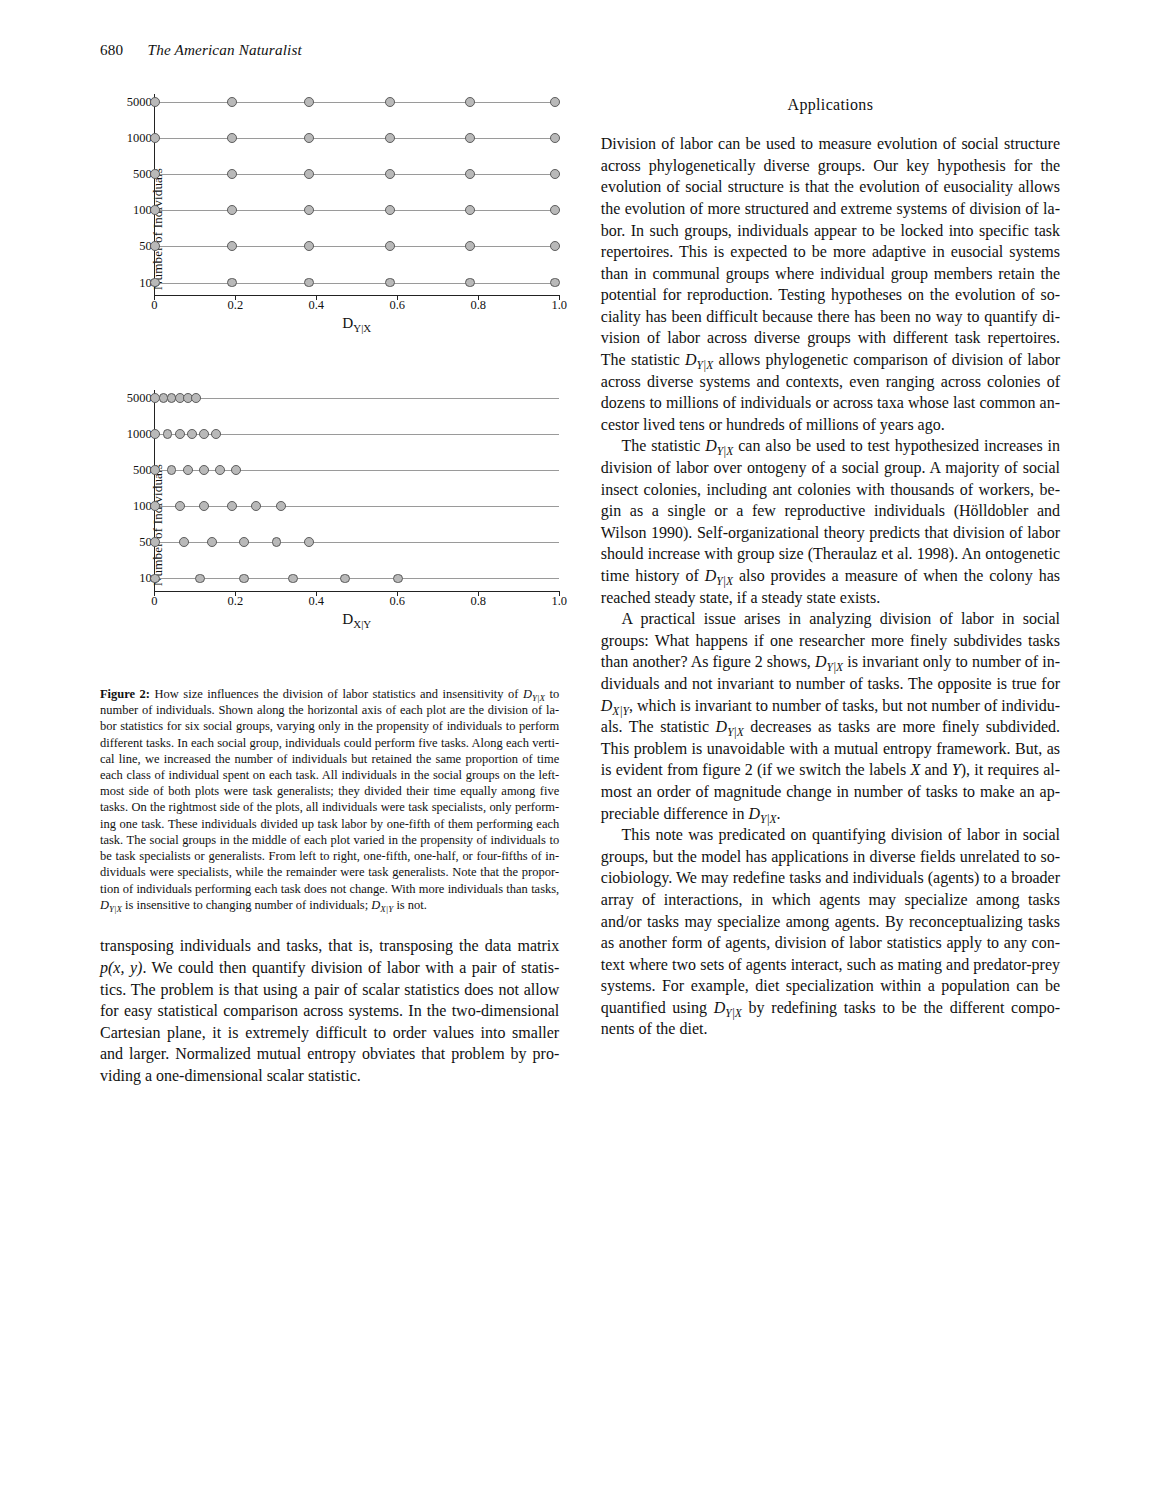680 The American Naturalist
Number of Individuals
5000
1000
500
100
50
10
0
0.2
0.4
0.6
0.8
1.0
DY|X
Number of Individuals
5000
1000
500
100
50
10
0
0.2
0.4
0.6
0.8
1.0
DX|Y
Figure 2: How size influences the division of labor statistics and insensitivity of DY|X to number of individuals. Shown along the horizontal axis of each plot are the division of labor statistics for six social groups, varying only in the propensity of individuals to perform different tasks. In each social group, individuals could perform five tasks. Along each vertical line, we increased the number of individuals but retained the same proportion of time each class of individual spent on each task. All individuals in the social groups on the leftmost side of both plots were task generalists; they divided their time equally among five tasks. On the rightmost side of the plots, all individuals were task specialists, only performing one task. These individuals divided up task labor by one-fifth of them performing each task. The social groups in the middle of each plot varied in the propensity of individuals to be task specialists or generalists. From left to right, one-fifth, one-half, or four-fifths of individuals were specialists, while the remainder were task generalists. Note that the proportion of individuals performing each task does not change. With more individuals than tasks, DY|X is insensitive to changing number of individuals; DX|Y is not.
transposing individuals and tasks, that is, transposing the data matrix p(x, y). We could then quantify division of labor with a pair of statistics. The problem is that using a pair of scalar statistics does not allow for easy statistical comparison across systems. In the two-dimensional Cartesian plane, it is extremely difficult to order values into smaller and larger. Normalized mutual entropy obviates that problem by providing a one-dimensional scalar statistic.
Applications
Division of labor can be used to measure evolution of social structure across phylogenetically diverse groups. Our key hypothesis for the evolution of social structure is that the evolution of eusociality allows the evolution of more structured and extreme systems of division of labor. In such groups, individuals appear to be locked into specific task repertoires. This is expected to be more adaptive in eusocial systems than in communal groups where individual group members retain the potential for reproduction. Testing hypotheses on the evolution of sociality has been difficult because there has been no way to quantify division of labor across diverse groups with different task repertoires. The statistic DY|X allows phylogenetic comparison of division of labor across diverse systems and contexts, even ranging across colonies of dozens to millions of individuals or across taxa whose last common ancestor lived tens or hundreds of millions of years ago.
The statistic DY|X can also be used to test hypothesized increases in division of labor over ontogeny of a social group. A majority of social insect colonies, including ant colonies with thousands of workers, begin as a single or a few reproductive individuals (Hölldobler and Wilson 1990). Self-organizational theory predicts that division of labor should increase with group size (Theraulaz et al. 1998). An ontogenetic time history of DY|X also provides a measure of when the colony has reached steady state, if a steady state exists.
A practical issue arises in analyzing division of labor in social groups: What happens if one researcher more finely subdivides tasks than another? As figure 2 shows, DY|X is invariant only to number of individuals and not invariant to number of tasks. The opposite is true for DX|Y, which is invariant to number of tasks, but not number of individuals. The statistic DY|X decreases as tasks are more finely subdivided. This problem is unavoidable with a mutual entropy framework. But, as is evident from figure 2 (if we switch the labels X and Y), it requires almost an order of magnitude change in number of tasks to make an appreciable difference in DY|X.
This note was predicated on quantifying division of labor in social groups, but the model has applications in diverse fields unrelated to sociobiology. We may redefine tasks and individuals (agents) to a broader array of interactions, in which agents may specialize among tasks and/or tasks may specialize among agents. By reconceptualizing tasks as another form of agents, division of labor statistics apply to any context where two sets of agents interact, such as mating and predator-prey systems. For example, diet specialization within a population can be quantified using DY|X by redefining tasks to be the different components of the diet.